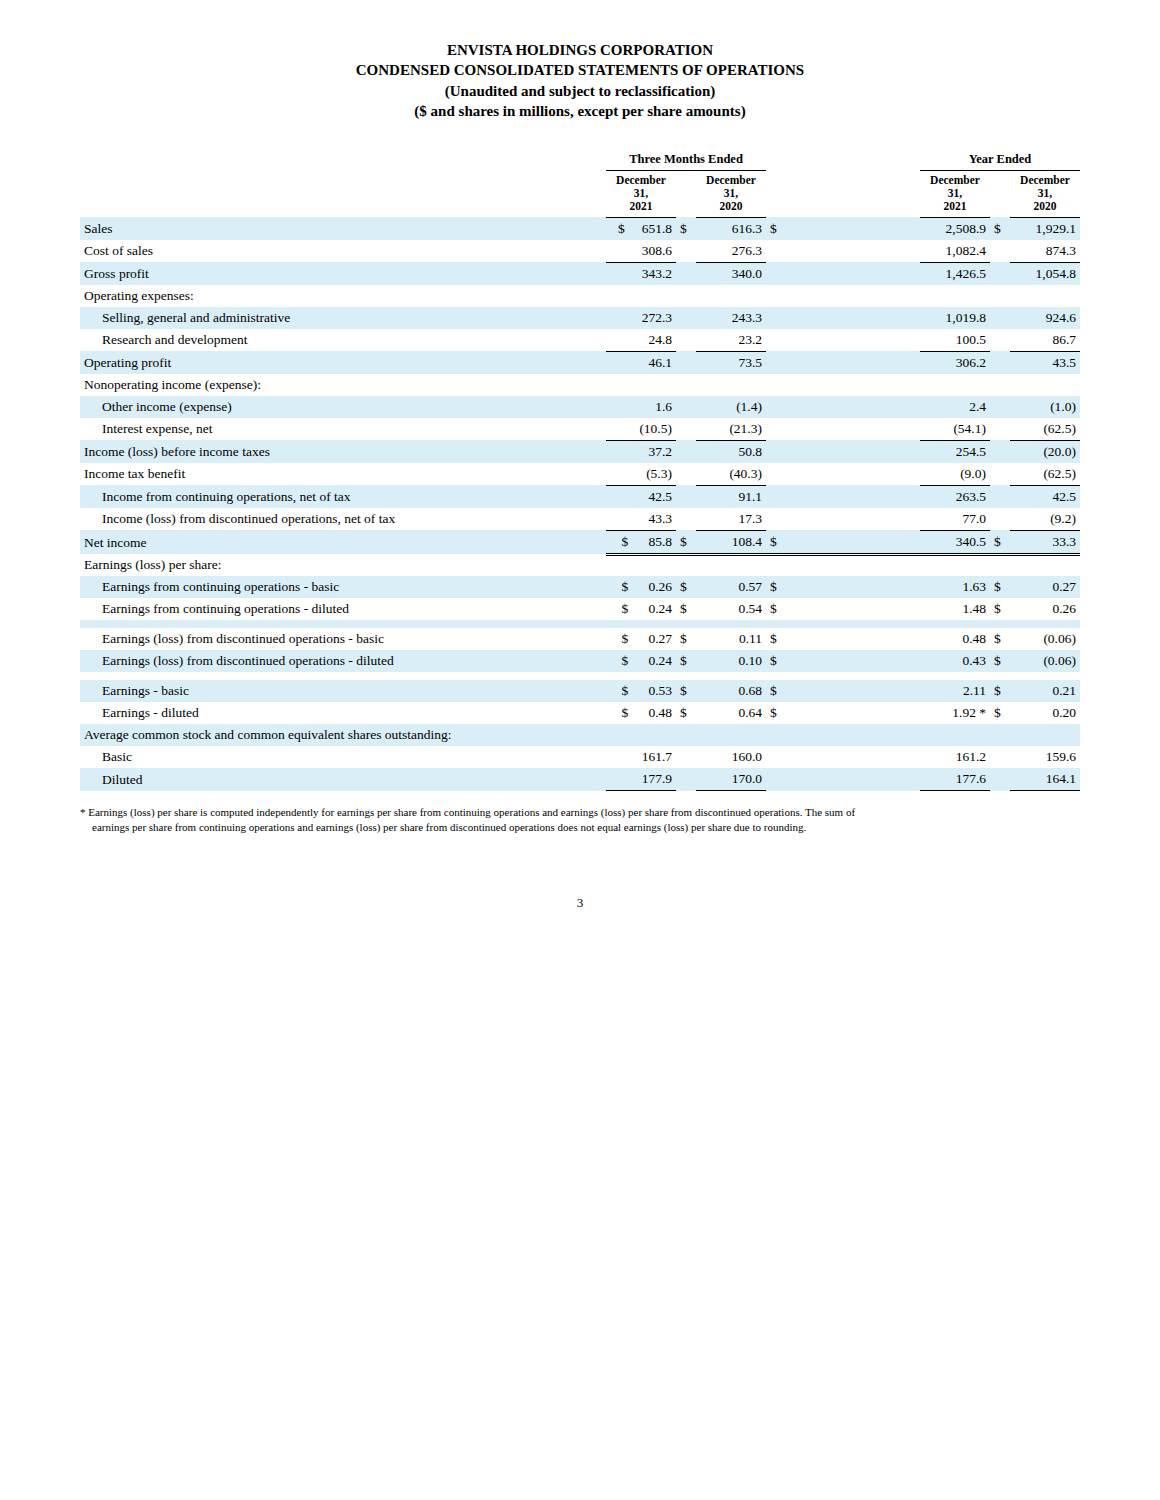ENVISTA HOLDINGS CORPORATION
CONDENSED CONSOLIDATED STATEMENTS OF OPERATIONS
(Unaudited and subject to reclassification)
($ and shares in millions, except per share amounts)
| | | Three Months Ended | | Year Ended |
| --- | --- | --- | --- | --- |
| | | December 31, 2021 | | December 31, 2020 | | December 31, 2021 | | December 31, 2020 |
| Sales | | $ 651.8 | $ | 616.3 | $ | 2,508.9 | $ | 1,929.1 |
| Cost of sales | | 308.6 | | 276.3 | | 1,082.4 | | 874.3 |
| Gross profit | | 343.2 | | 340.0 | | 1,426.5 | | 1,054.8 |
| Operating expenses: | | | | | | | | |
| Selling, general and administrative | | 272.3 | | 243.3 | | 1,019.8 | | 924.6 |
| Research and development | | 24.8 | | 23.2 | | 100.5 | | 86.7 |
| Operating profit | | 46.1 | | 73.5 | | 306.2 | | 43.5 |
| Nonoperating income (expense): | | | | | | | | |
| Other income (expense) | | 1.6 | | (1.4) | | 2.4 | | (1.0) |
| Interest expense, net | | (10.5) | | (21.3) | | (54.1) | | (62.5) |
| Income (loss) before income taxes | | 37.2 | | 50.8 | | 254.5 | | (20.0) |
| Income tax benefit | | (5.3) | | (40.3) | | (9.0) | | (62.5) |
| Income from continuing operations, net of tax | | 42.5 | | 91.1 | | 263.5 | | 42.5 |
| Income (loss) from discontinued operations, net of tax | | 43.3 | | 17.3 | | 77.0 | | (9.2) |
| Net income | | $ 85.8 | $ | 108.4 | $ | 340.5 | $ | 33.3 |
| Earnings (loss) per share: | | | | | | | | |
| Earnings from continuing operations - basic | | $ 0.26 | $ | 0.57 | $ | 1.63 | $ | 0.27 |
| Earnings from continuing operations - diluted | | $ 0.24 | $ | 0.54 | $ | 1.48 | $ | 0.26 |
| Earnings (loss) from discontinued operations - basic | | $ 0.27 | $ | 0.11 | $ | 0.48 | $ | (0.06) |
| Earnings (loss) from discontinued operations - diluted | | $ 0.24 | $ | 0.10 | $ | 0.43 | $ | (0.06) |
| Earnings - basic | | $ 0.53 | $ | 0.68 | $ | 2.11 | $ | 0.21 |
| Earnings - diluted | | $ 0.48 | $ | 0.64 | $ | 1.92 * | $ | 0.20 |
| Average common stock and common equivalent shares outstanding: | | | | | | | | |
| Basic | | 161.7 | | 160.0 | | 161.2 | | 159.6 |
| Diluted | | 177.9 | | 170.0 | | 177.6 | | 164.1 |
* Earnings (loss) per share is computed independently for earnings per share from continuing operations and earnings (loss) per share from discontinued operations. The sum of earnings per share from continuing operations and earnings (loss) per share from discontinued operations does not equal earnings (loss) per share due to rounding.
3